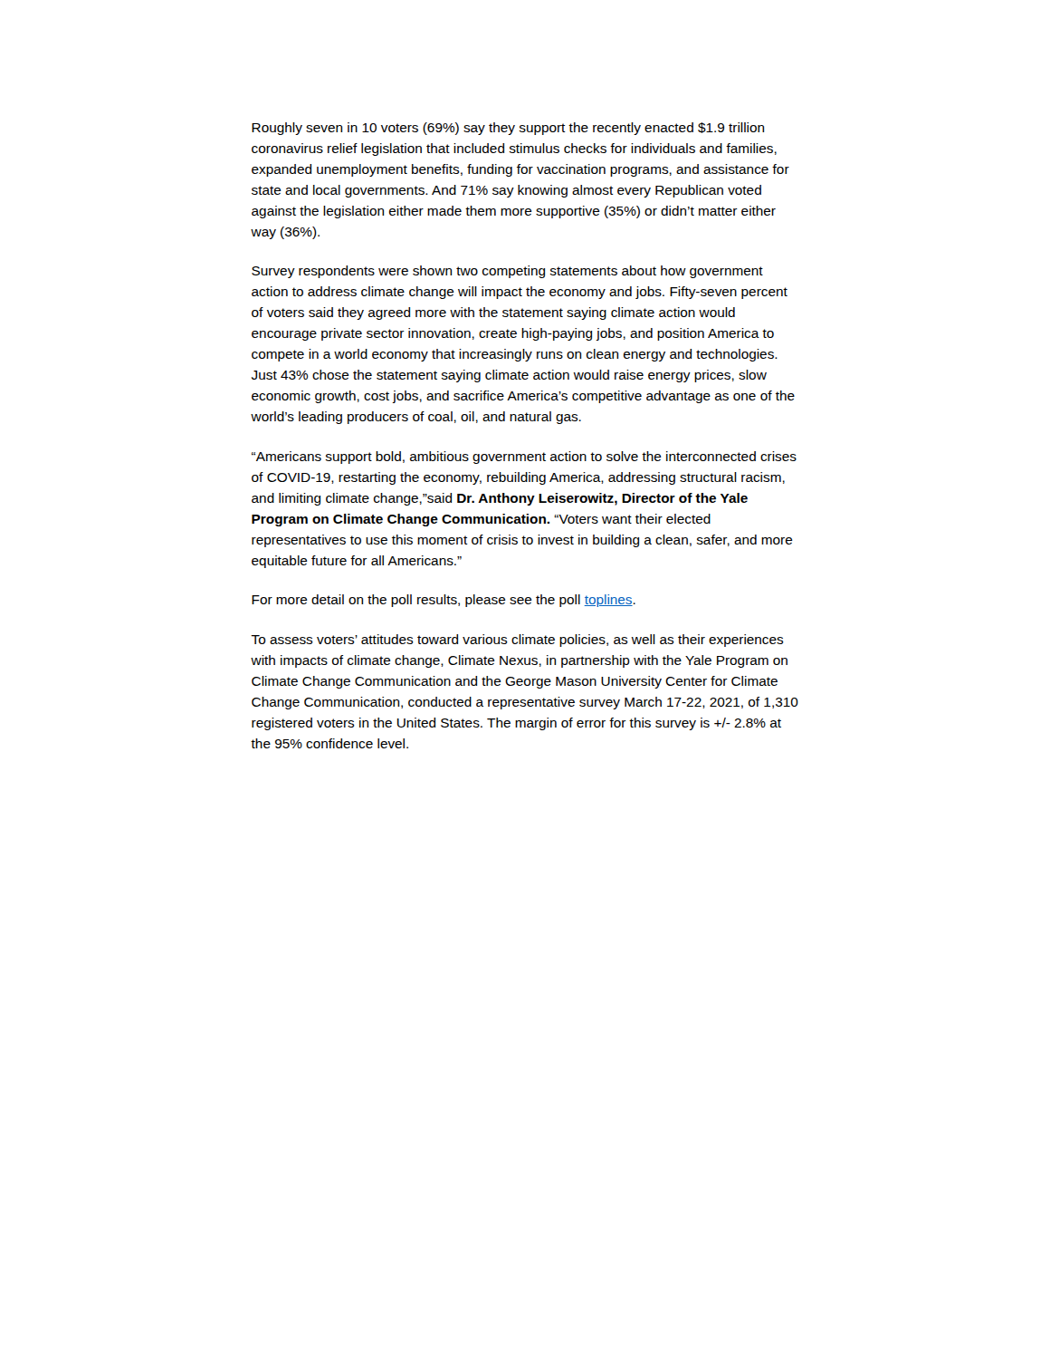Roughly seven in 10 voters (69%) say they support the recently enacted $1.9 trillion coronavirus relief legislation that included stimulus checks for individuals and families, expanded unemployment benefits, funding for vaccination programs, and assistance for state and local governments. And 71% say knowing almost every Republican voted against the legislation either made them more supportive (35%) or didn’t matter either way (36%).
Survey respondents were shown two competing statements about how government action to address climate change will impact the economy and jobs. Fifty-seven percent of voters said they agreed more with the statement saying climate action would encourage private sector innovation, create high-paying jobs, and position America to compete in a world economy that increasingly runs on clean energy and technologies. Just 43% chose the statement saying climate action would raise energy prices, slow economic growth, cost jobs, and sacrifice America’s competitive advantage as one of the world’s leading producers of coal, oil, and natural gas.
“Americans support bold, ambitious government action to solve the interconnected crises of COVID-19, restarting the economy, rebuilding America, addressing structural racism, and limiting climate change,”said Dr. Anthony Leiserowitz, Director of the Yale Program on Climate Change Communication. “Voters want their elected representatives to use this moment of crisis to invest in building a clean, safer, and more equitable future for all Americans.”
For more detail on the poll results, please see the poll toplines.
To assess voters’ attitudes toward various climate policies, as well as their experiences with impacts of climate change, Climate Nexus, in partnership with the Yale Program on Climate Change Communication and the George Mason University Center for Climate Change Communication, conducted a representative survey March 17-22, 2021, of 1,310 registered voters in the United States. The margin of error for this survey is +/- 2.8% at the 95% confidence level.